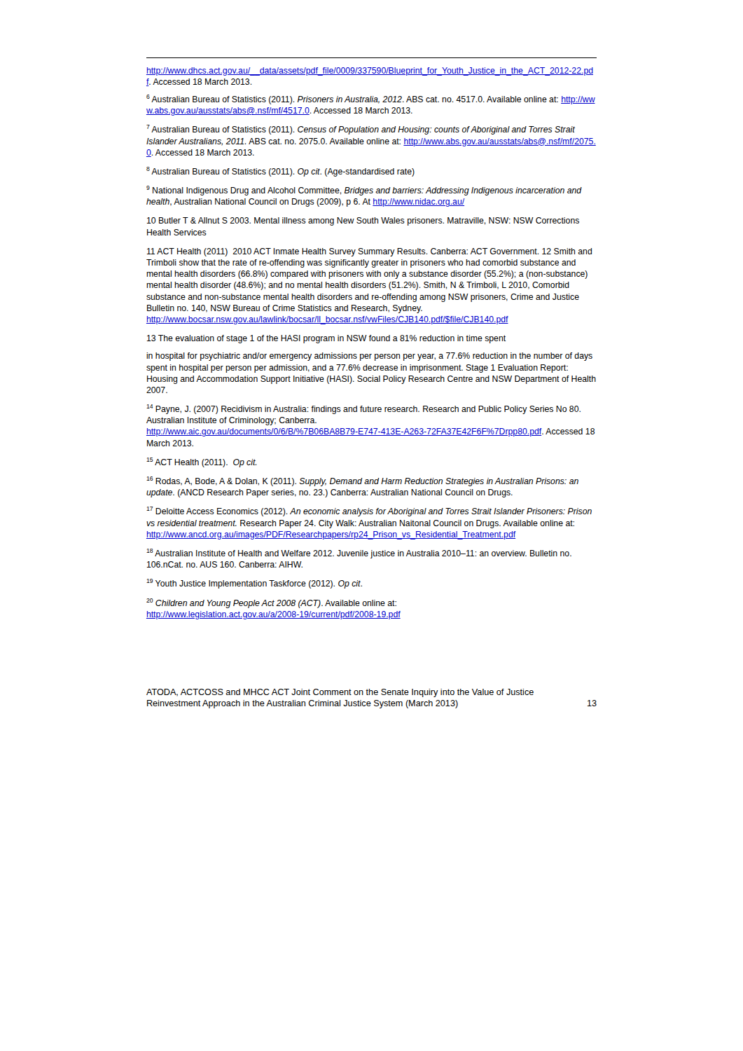http://www.dhcs.act.gov.au/__data/assets/pdf_file/0009/337590/Blueprint_for_Youth_Justice_in_the_ACT_2012-22.pdf. Accessed 18 March 2013.
6 Australian Bureau of Statistics (2011). Prisoners in Australia, 2012. ABS cat. no. 4517.0. Available online at: http://www.abs.gov.au/ausstats/abs@.nsf/mf/4517.0. Accessed 18 March 2013.
7 Australian Bureau of Statistics (2011). Census of Population and Housing: counts of Aboriginal and Torres Strait Islander Australians, 2011. ABS cat. no. 2075.0. Available online at: http://www.abs.gov.au/ausstats/abs@.nsf/mf/2075.0. Accessed 18 March 2013.
8 Australian Bureau of Statistics (2011). Op cit. (Age-standardised rate)
9 National Indigenous Drug and Alcohol Committee, Bridges and barriers: Addressing Indigenous incarceration and health, Australian National Council on Drugs (2009), p 6. At http://www.nidac.org.au/
10 Butler T & Allnut S 2003. Mental illness among New South Wales prisoners. Matraville, NSW: NSW Corrections Health Services
11 ACT Health (2011) 2010 ACT Inmate Health Survey Summary Results. Canberra: ACT Government. 12 Smith and Trimboli show that the rate of re-offending was significantly greater in prisoners who had comorbid substance and mental health disorders (66.8%) compared with prisoners with only a substance disorder (55.2%); a (non-substance) mental health disorder (48.6%); and no mental health disorders (51.2%). Smith, N & Trimboli, L 2010, Comorbid substance and non-substance mental health disorders and re-offending among NSW prisoners, Crime and Justice Bulletin no. 140, NSW Bureau of Crime Statistics and Research, Sydney.
http://www.bocsar.nsw.gov.au/lawlink/bocsar/ll_bocsar.nsf/vwFiles/CJB140.pdf/$file/CJB140.pdf
13 The evaluation of stage 1 of the HASI program in NSW found a 81% reduction in time spent
in hospital for psychiatric and/or emergency admissions per person per year, a 77.6% reduction in the number of days spent in hospital per person per admission, and a 77.6% decrease in imprisonment. Stage 1 Evaluation Report: Housing and Accommodation Support Initiative (HASI). Social Policy Research Centre and NSW Department of Health 2007.
14 Payne, J. (2007) Recidivism in Australia: findings and future research. Research and Public Policy Series No 80. Australian Institute of Criminology; Canberra.
http://www.aic.gov.au/documents/0/6/B/%7B06BA8B79-E747-413E-A263-72FA37E42F6F%7Drpp80.pdf. Accessed 18 March 2013.
15 ACT Health (2011). Op cit.
16 Rodas, A, Bode, A & Dolan, K (2011). Supply, Demand and Harm Reduction Strategies in Australian Prisons: an update. (ANCD Research Paper series, no. 23.) Canberra: Australian National Council on Drugs.
17 Deloitte Access Economics (2012). An economic analysis for Aboriginal and Torres Strait Islander Prisoners: Prison vs residential treatment. Research Paper 24. City Walk: Australian Naitonal Council on Drugs. Available online at:
http://www.ancd.org.au/images/PDF/Researchpapers/rp24_Prison_vs_Residential_Treatment.pdf
18 Australian Institute of Health and Welfare 2012. Juvenile justice in Australia 2010–11: an overview. Bulletin no. 106.nCat. no. AUS 160. Canberra: AIHW.
19 Youth Justice Implementation Taskforce (2012). Op cit.
20 Children and Young People Act 2008 (ACT). Available online at:
http://www.legislation.act.gov.au/a/2008-19/current/pdf/2008-19.pdf
ATODA, ACTCOSS and MHCC ACT Joint Comment on the Senate Inquiry into the Value of Justice Reinvestment Approach in the Australian Criminal Justice System (March 2013)
13